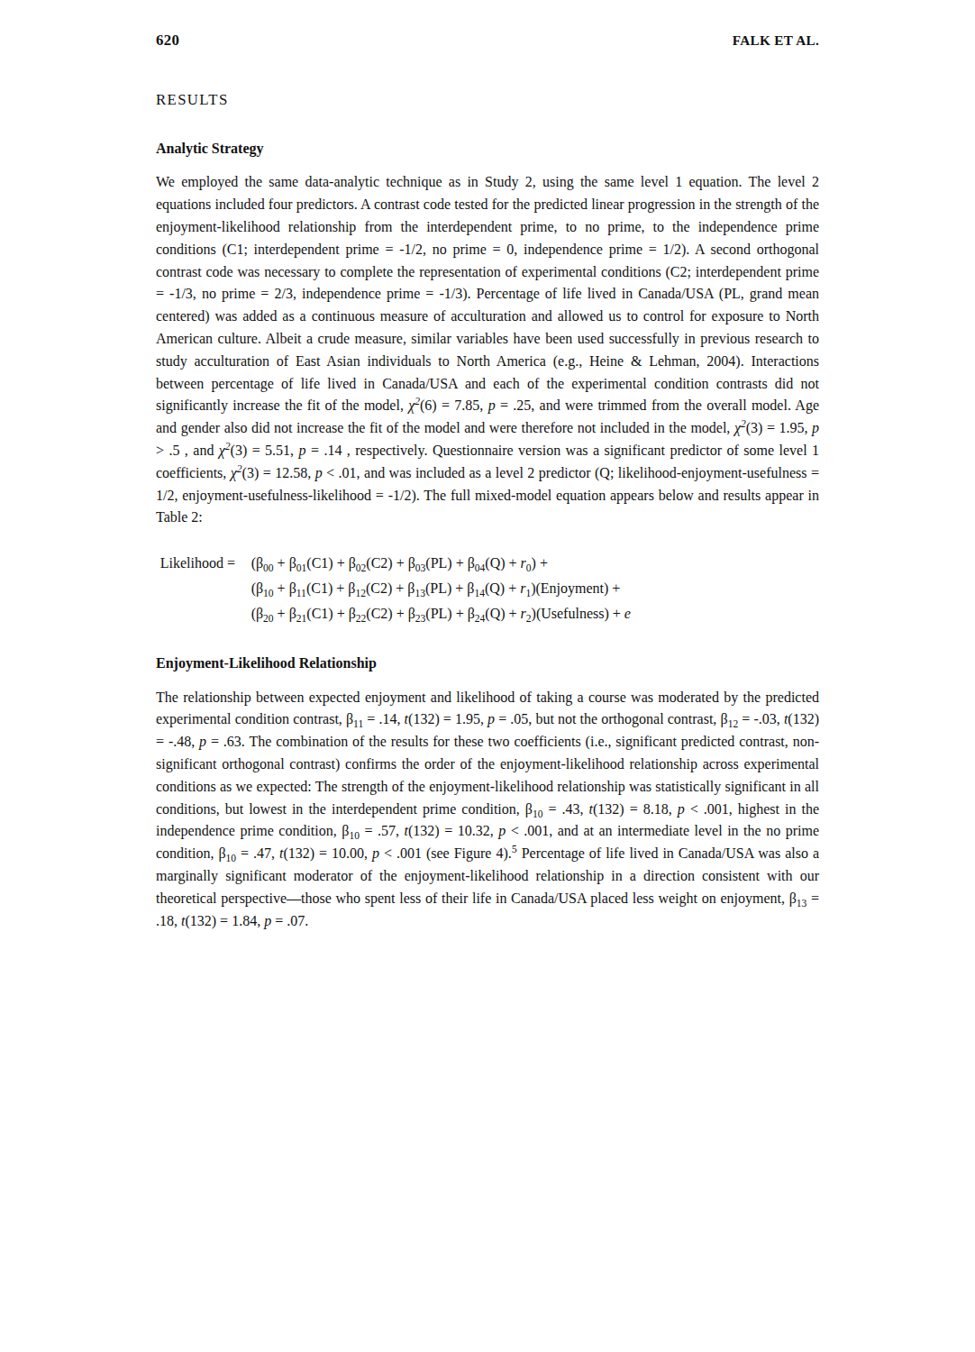620 Falk et al.
Results
Analytic Strategy
We employed the same data-analytic technique as in Study 2, using the same level 1 equation. The level 2 equations included four predictors. A contrast code tested for the predicted linear progression in the strength of the enjoyment-likelihood relationship from the interdependent prime, to no prime, to the independence prime conditions (C1; interdependent prime = -1/2, no prime = 0, independence prime = 1/2). A second orthogonal contrast code was necessary to complete the representation of experimental conditions (C2; interdependent prime = -1/3, no prime = 2/3, independence prime = -1/3). Percentage of life lived in Canada/USA (PL, grand mean centered) was added as a continuous measure of acculturation and allowed us to control for exposure to North American culture. Albeit a crude measure, similar variables have been used successfully in previous research to study acculturation of East Asian individuals to North America (e.g., Heine & Lehman, 2004). Interactions between percentage of life lived in Canada/USA and each of the experimental condition contrasts did not significantly increase the fit of the model, χ2(6) = 7.85, p = .25, and were trimmed from the overall model. Age and gender also did not increase the fit of the model and were therefore not included in the model, χ2(3) = 1.95, p > .5 , and χ2(3) = 5.51, p = .14 , respectively. Questionnaire version was a significant predictor of some level 1 coefficients, χ2(3) = 12.58, p < .01, and was included as a level 2 predictor (Q; likelihood-enjoyment-usefulness = 1/2, enjoyment-usefulness-likelihood = -1/2). The full mixed-model equation appears below and results appear in Table 2:
| Likelihood = | ( β 00 + β 01 (C1) + β 02 (C2) + β 03 (PL) + β 04 (Q) + r 0 ) + |
| | ( β 10 + β 11 (C1) + β 12 (C2) + β 13 (PL) + β 14 (Q) + r 1 )(Enjoyment) + |
| | ( β 20 + β 21 (C1) + β 22 (C2) + β 23 (PL) + β 24 (Q) + r 2 )(Usefulness) + e |
Enjoyment-Likelihood Relationship
The relationship between expected enjoyment and likelihood of taking a course was moderated by the predicted experimental condition contrast, β11 = .14, t(132) = 1.95, p = .05, but not the orthogonal contrast, β12 = -.03, t(132) = -.48, p = .63. The combination of the results for these two coefficients (i.e., significant predicted contrast, non-significant orthogonal contrast) confirms the order of the enjoyment-likelihood relationship across experimental conditions as we expected: The strength of the enjoyment-likelihood relationship was statistically significant in all conditions, but lowest in the interdependent prime condition, β10 = .43, t(132) = 8.18, p < .001, highest in the independence prime condition, β10 = .57, t(132) = 10.32, p < .001, and at an intermediate level in the no prime condition, β10 = .47, t(132) = 10.00, p < .001 (see Figure 4).5 Percentage of life lived in Canada/USA was also a marginally significant moderator of the enjoyment-likelihood relationship in a direction consistent with our theoretical perspective—those who spent less of their life in Canada/USA placed less weight on enjoyment, β13 = .18, t(132) = 1.84, p = .07.